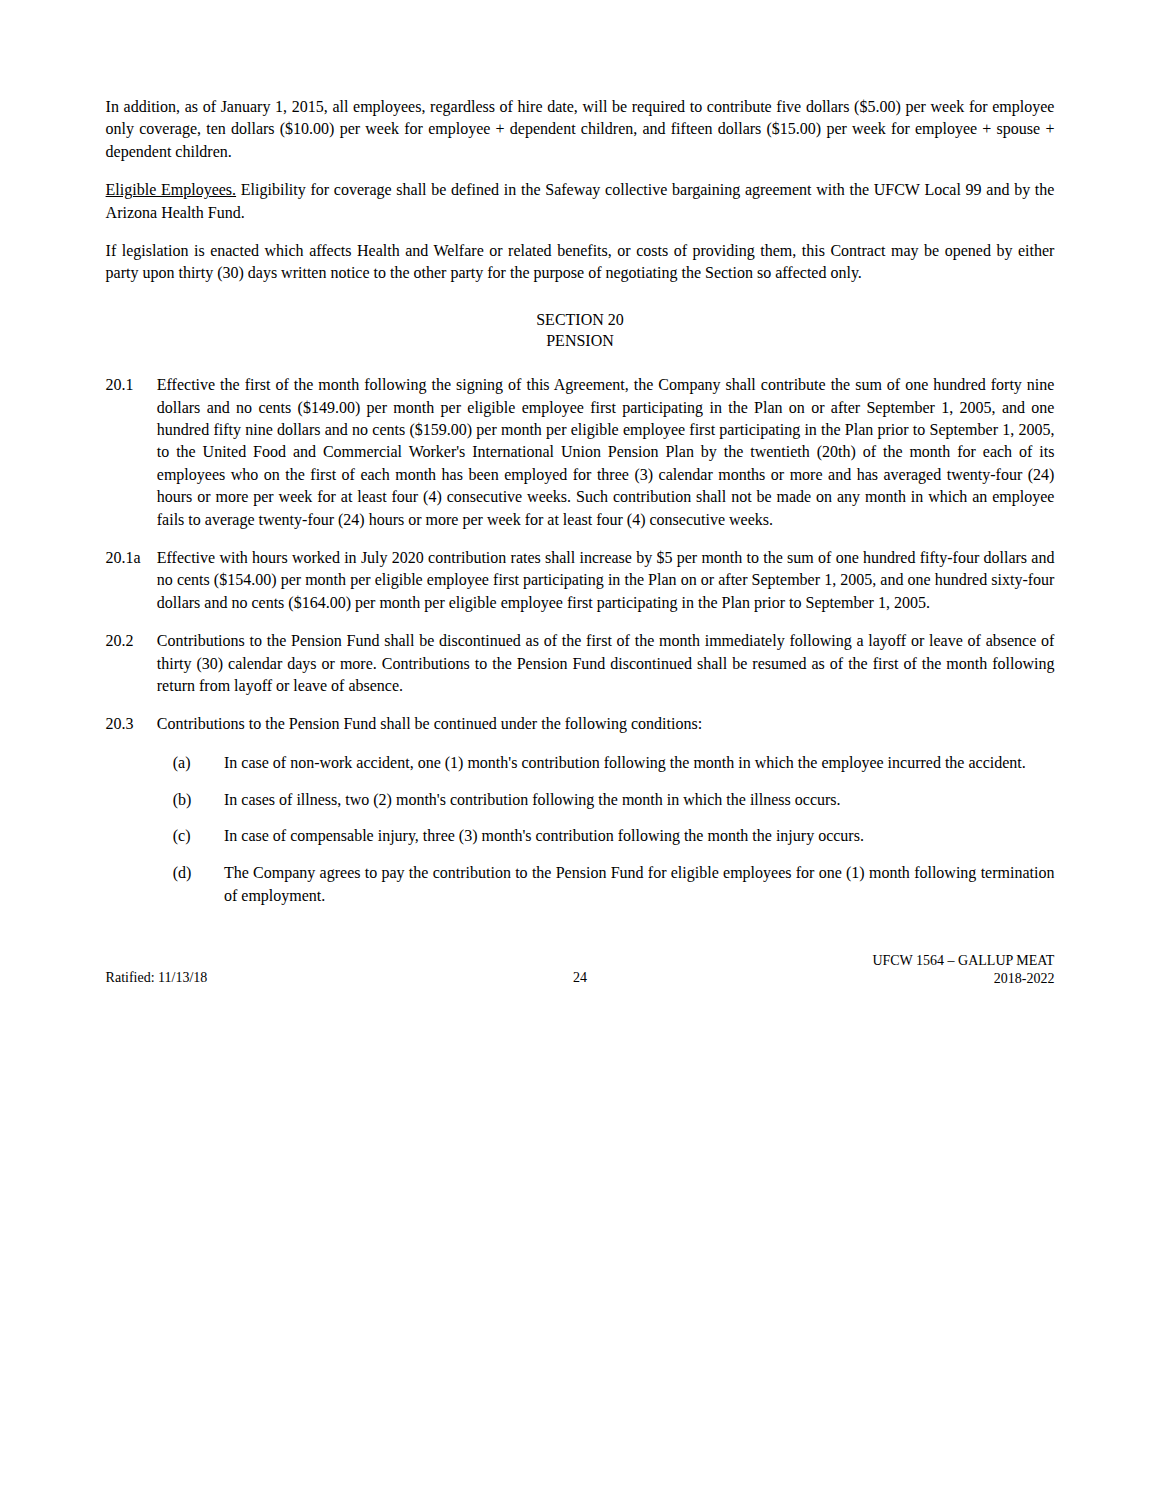In addition, as of January 1, 2015, all employees, regardless of hire date, will be required to contribute five dollars ($5.00) per week for employee only coverage, ten dollars ($10.00) per week for employee + dependent children, and fifteen dollars ($15.00) per week for employee + spouse + dependent children.
Eligible Employees. Eligibility for coverage shall be defined in the Safeway collective bargaining agreement with the UFCW Local 99 and by the Arizona Health Fund.
If legislation is enacted which affects Health and Welfare or related benefits, or costs of providing them, this Contract may be opened by either party upon thirty (30) days written notice to the other party for the purpose of negotiating the Section so affected only.
SECTION 20
PENSION
20.1
Effective the first of the month following the signing of this Agreement, the Company shall contribute the sum of one hundred forty nine dollars and no cents ($149.00) per month per eligible employee first participating in the Plan on or after September 1, 2005, and one hundred fifty nine dollars and no cents ($159.00) per month per eligible employee first participating in the Plan prior to September 1, 2005, to the United Food and Commercial Worker's International Union Pension Plan by the twentieth (20th) of the month for each of its employees who on the first of each month has been employed for three (3) calendar months or more and has averaged twenty-four (24) hours or more per week for at least four (4) consecutive weeks. Such contribution shall not be made on any month in which an employee fails to average twenty-four (24) hours or more per week for at least four (4) consecutive weeks.
20.1a
Effective with hours worked in July 2020 contribution rates shall increase by $5 per month to the sum of one hundred fifty-four dollars and no cents ($154.00) per month per eligible employee first participating in the Plan on or after September 1, 2005, and one hundred sixty-four dollars and no cents ($164.00) per month per eligible employee first participating in the Plan prior to September 1, 2005.
20.2
Contributions to the Pension Fund shall be discontinued as of the first of the month immediately following a layoff or leave of absence of thirty (30) calendar days or more. Contributions to the Pension Fund discontinued shall be resumed as of the first of the month following return from layoff or leave of absence.
20.3
Contributions to the Pension Fund shall be continued under the following conditions:
(a)
In case of non-work accident, one (1) month's contribution following the month in which the employee incurred the accident.
(b)
In cases of illness, two (2) month's contribution following the month in which the illness occurs.
(c)
In case of compensable injury, three (3) month's contribution following the month the injury occurs.
(d)
The Company agrees to pay the contribution to the Pension Fund for eligible employees for one (1) month following termination of employment.
Ratified: 11/13/18
24
UFCW 1564 – GALLUP MEAT
2018-2022